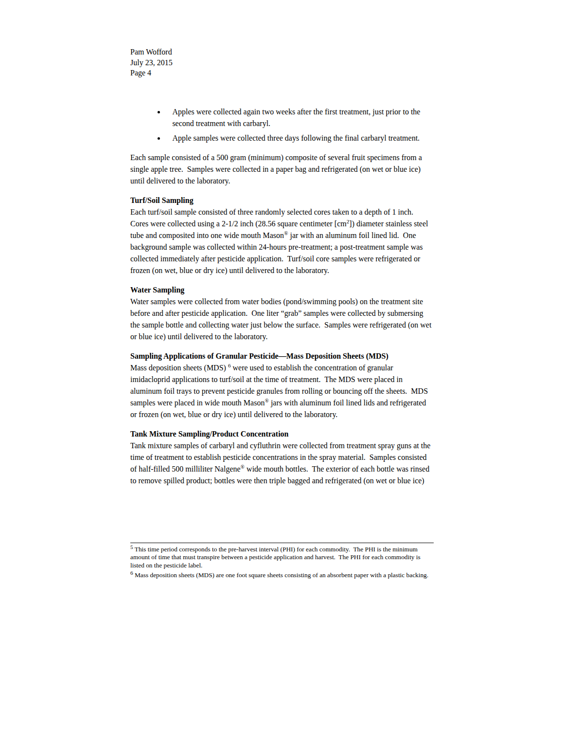Pam Wofford
July 23, 2015
Page 4
Apples were collected again two weeks after the first treatment, just prior to the second treatment with carbaryl.
Apple samples were collected three days following the final carbaryl treatment.
Each sample consisted of a 500 gram (minimum) composite of several fruit specimens from a single apple tree. Samples were collected in a paper bag and refrigerated (on wet or blue ice) until delivered to the laboratory.
Turf/Soil Sampling
Each turf/soil sample consisted of three randomly selected cores taken to a depth of 1 inch. Cores were collected using a 2-1/2 inch (28.56 square centimeter [cm2]) diameter stainless steel tube and composited into one wide mouth Mason® jar with an aluminum foil lined lid. One background sample was collected within 24-hours pre-treatment; a post-treatment sample was collected immediately after pesticide application. Turf/soil core samples were refrigerated or frozen (on wet, blue or dry ice) until delivered to the laboratory.
Water Sampling
Water samples were collected from water bodies (pond/swimming pools) on the treatment site before and after pesticide application. One liter “grab” samples were collected by submersing the sample bottle and collecting water just below the surface. Samples were refrigerated (on wet or blue ice) until delivered to the laboratory.
Sampling Applications of Granular Pesticide—Mass Deposition Sheets (MDS)
Mass deposition sheets (MDS) 6 were used to establish the concentration of granular imidacloprid applications to turf/soil at the time of treatment. The MDS were placed in aluminum foil trays to prevent pesticide granules from rolling or bouncing off the sheets. MDS samples were placed in wide mouth Mason® jars with aluminum foil lined lids and refrigerated or frozen (on wet, blue or dry ice) until delivered to the laboratory.
Tank Mixture Sampling/Product Concentration
Tank mixture samples of carbaryl and cyfluthrin were collected from treatment spray guns at the time of treatment to establish pesticide concentrations in the spray material. Samples consisted of half-filled 500 milliliter Nalgene® wide mouth bottles. The exterior of each bottle was rinsed to remove spilled product; bottles were then triple bagged and refrigerated (on wet or blue ice)
5 This time period corresponds to the pre-harvest interval (PHI) for each commodity. The PHI is the minimum amount of time that must transpire between a pesticide application and harvest. The PHI for each commodity is listed on the pesticide label.
6 Mass deposition sheets (MDS) are one foot square sheets consisting of an absorbent paper with a plastic backing.